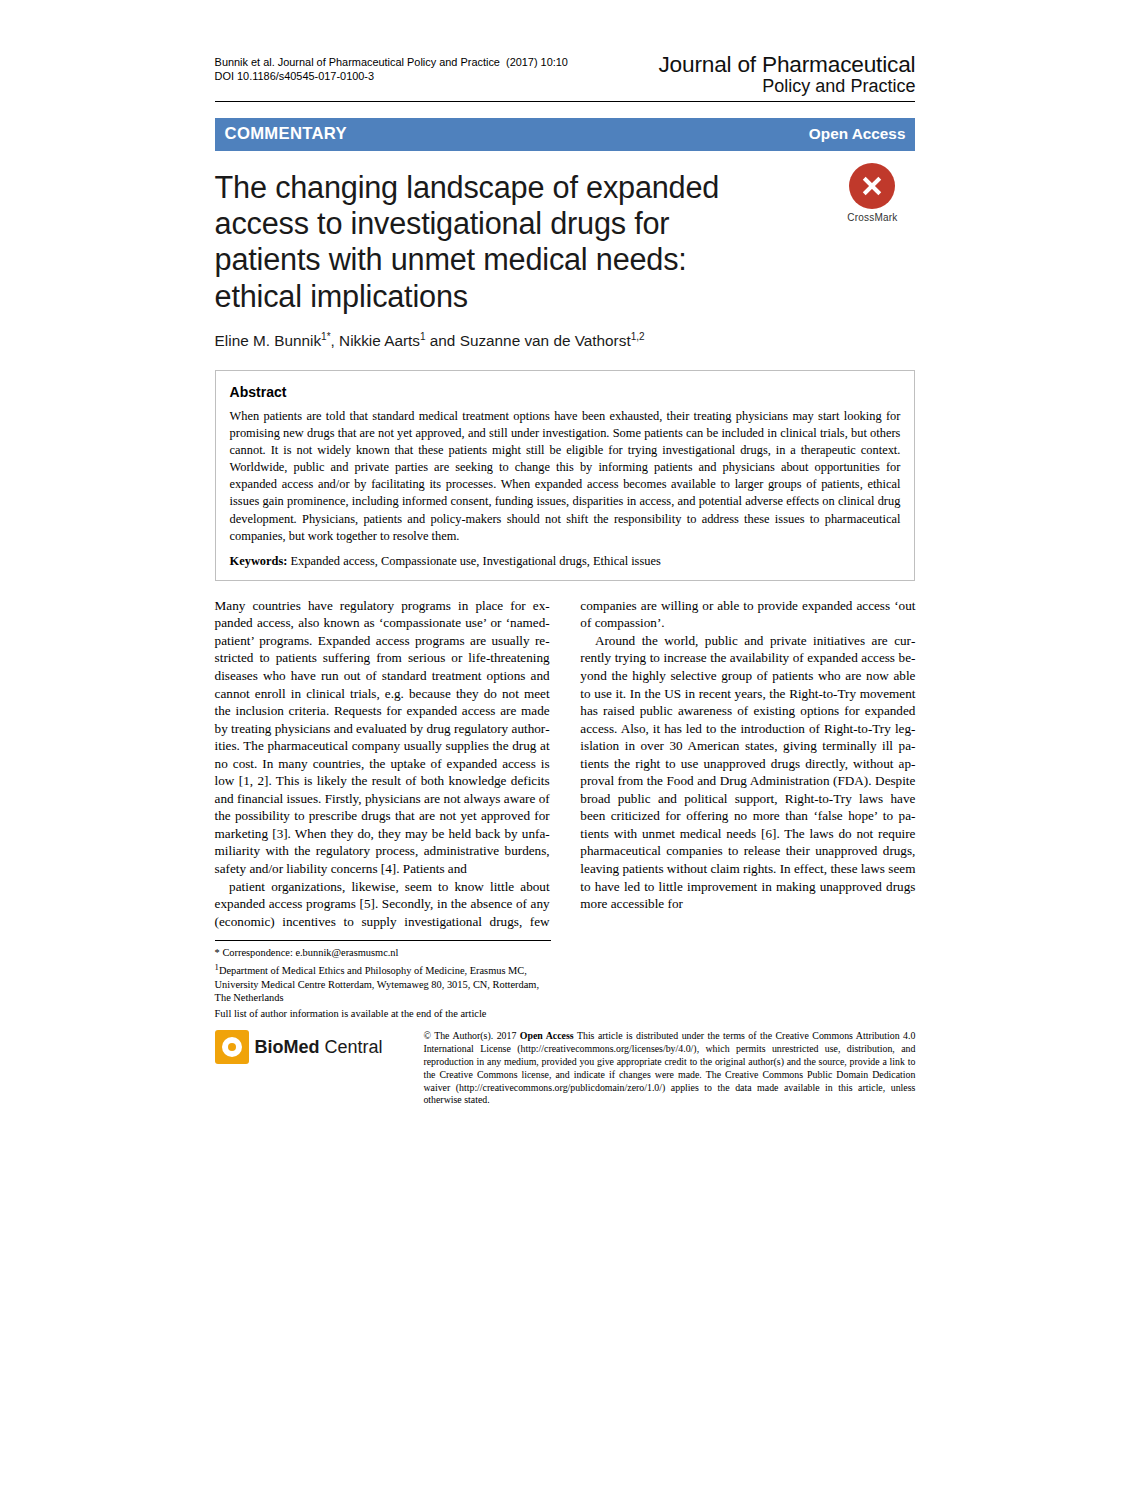Bunnik et al. Journal of Pharmaceutical Policy and Practice (2017) 10:10
DOI 10.1186/s40545-017-0100-3
Journal of Pharmaceutical
Policy and Practice
COMMENTARY
Open Access
CrossMark
The changing landscape of expanded access to investigational drugs for patients with unmet medical needs: ethical implications
Eline M. Bunnik1*, Nikkie Aarts1 and Suzanne van de Vathorst1,2
Abstract
When patients are told that standard medical treatment options have been exhausted, their treating physicians may start looking for promising new drugs that are not yet approved, and still under investigation. Some patients can be included in clinical trials, but others cannot. It is not widely known that these patients might still be eligible for trying investigational drugs, in a therapeutic context. Worldwide, public and private parties are seeking to change this by informing patients and physicians about opportunities for expanded access and/or by facilitating its processes. When expanded access becomes available to larger groups of patients, ethical issues gain prominence, including informed consent, funding issues, disparities in access, and potential adverse effects on clinical drug development. Physicians, patients and policy-makers should not shift the responsibility to address these issues to pharmaceutical companies, but work together to resolve them.
Keywords: Expanded access, Compassionate use, Investigational drugs, Ethical issues
Many countries have regulatory programs in place for expanded access, also known as ‘compassionate use’ or ‘named-patient’ programs. Expanded access programs are usually restricted to patients suffering from serious or life-threatening diseases who have run out of standard treatment options and cannot enroll in clinical trials, e.g. because they do not meet the inclusion criteria. Requests for expanded access are made by treating physicians and evaluated by drug regulatory authorities. The pharmaceutical company usually supplies the drug at no cost. In many countries, the uptake of expanded access is low [1, 2]. This is likely the result of both knowledge deficits and financial issues. Firstly, physicians are not always aware of the possibility to prescribe drugs that are not yet approved for marketing [3]. When they do, they may be held back by unfamiliarity with the regulatory process, administrative burdens, safety and/or liability concerns [4]. Patients and
patient organizations, likewise, seem to know little about expanded access programs [5]. Secondly, in the absence of any (economic) incentives to supply investigational drugs, few companies are willing or able to provide expanded access ‘out of compassion’.
Around the world, public and private initiatives are currently trying to increase the availability of expanded access beyond the highly selective group of patients who are now able to use it. In the US in recent years, the Right-to-Try movement has raised public awareness of existing options for expanded access. Also, it has led to the introduction of Right-to-Try legislation in over 30 American states, giving terminally ill patients the right to use unapproved drugs directly, without approval from the Food and Drug Administration (FDA). Despite broad public and political support, Right-to-Try laws have been criticized for offering no more than ‘false hope’ to patients with unmet medical needs [6]. The laws do not require pharmaceutical companies to release their unapproved drugs, leaving patients without claim rights. In effect, these laws seem to have led to little improvement in making unapproved drugs more accessible for
* Correspondence: e.bunnik@erasmusmc.nl
1Department of Medical Ethics and Philosophy of Medicine, Erasmus MC, University Medical Centre Rotterdam, Wytemaweg 80, 3015, CN, Rotterdam, The Netherlands
Full list of author information is available at the end of the article
BioMed Central
© The Author(s). 2017 Open Access This article is distributed under the terms of the Creative Commons Attribution 4.0 International License (http://creativecommons.org/licenses/by/4.0/), which permits unrestricted use, distribution, and reproduction in any medium, provided you give appropriate credit to the original author(s) and the source, provide a link to the Creative Commons license, and indicate if changes were made. The Creative Commons Public Domain Dedication waiver (http://creativecommons.org/publicdomain/zero/1.0/) applies to the data made available in this article, unless otherwise stated.